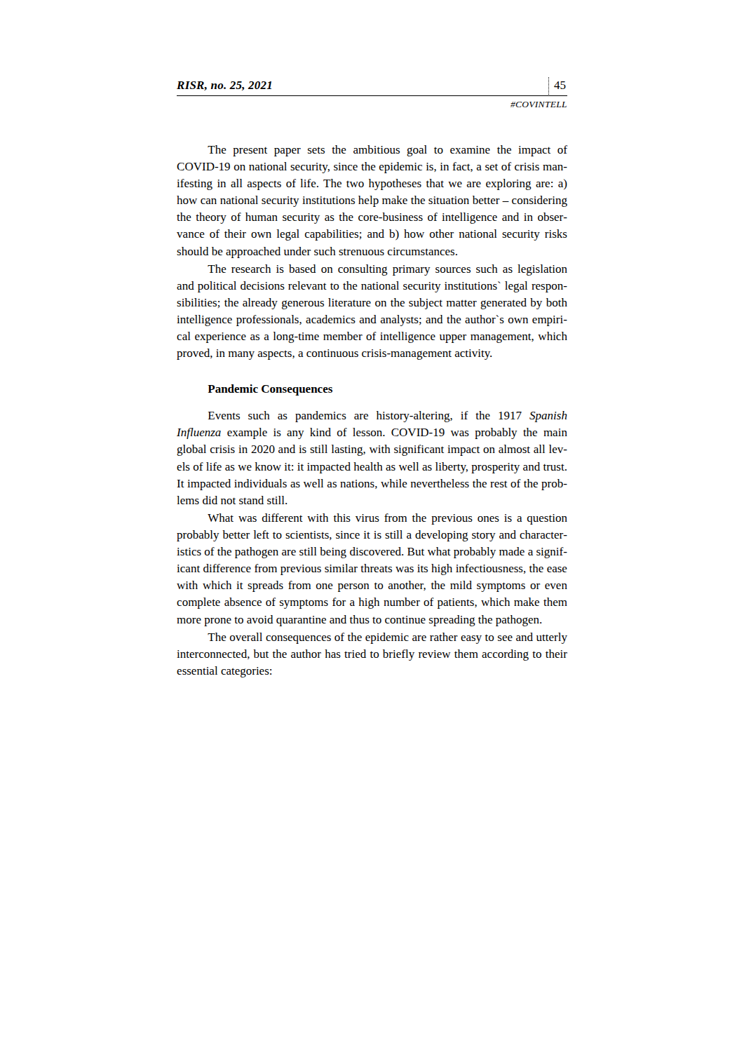RISR, no. 25, 2021 45
#COVINTELL
The present paper sets the ambitious goal to examine the impact of COVID-19 on national security, since the epidemic is, in fact, a set of crisis manifesting in all aspects of life. The two hypotheses that we are exploring are: a) how can national security institutions help make the situation better – considering the theory of human security as the core-business of intelligence and in observance of their own legal capabilities; and b) how other national security risks should be approached under such strenuous circumstances.
The research is based on consulting primary sources such as legislation and political decisions relevant to the national security institutions` legal responsibilities; the already generous literature on the subject matter generated by both intelligence professionals, academics and analysts; and the author`s own empirical experience as a long-time member of intelligence upper management, which proved, in many aspects, a continuous crisis-management activity.
Pandemic Consequences
Events such as pandemics are history-altering, if the 1917 Spanish Influenza example is any kind of lesson. COVID-19 was probably the main global crisis in 2020 and is still lasting, with significant impact on almost all levels of life as we know it: it impacted health as well as liberty, prosperity and trust. It impacted individuals as well as nations, while nevertheless the rest of the problems did not stand still.
What was different with this virus from the previous ones is a question probably better left to scientists, since it is still a developing story and characteristics of the pathogen are still being discovered. But what probably made a significant difference from previous similar threats was its high infectiousness, the ease with which it spreads from one person to another, the mild symptoms or even complete absence of symptoms for a high number of patients, which make them more prone to avoid quarantine and thus to continue spreading the pathogen.
The overall consequences of the epidemic are rather easy to see and utterly interconnected, but the author has tried to briefly review them according to their essential categories: